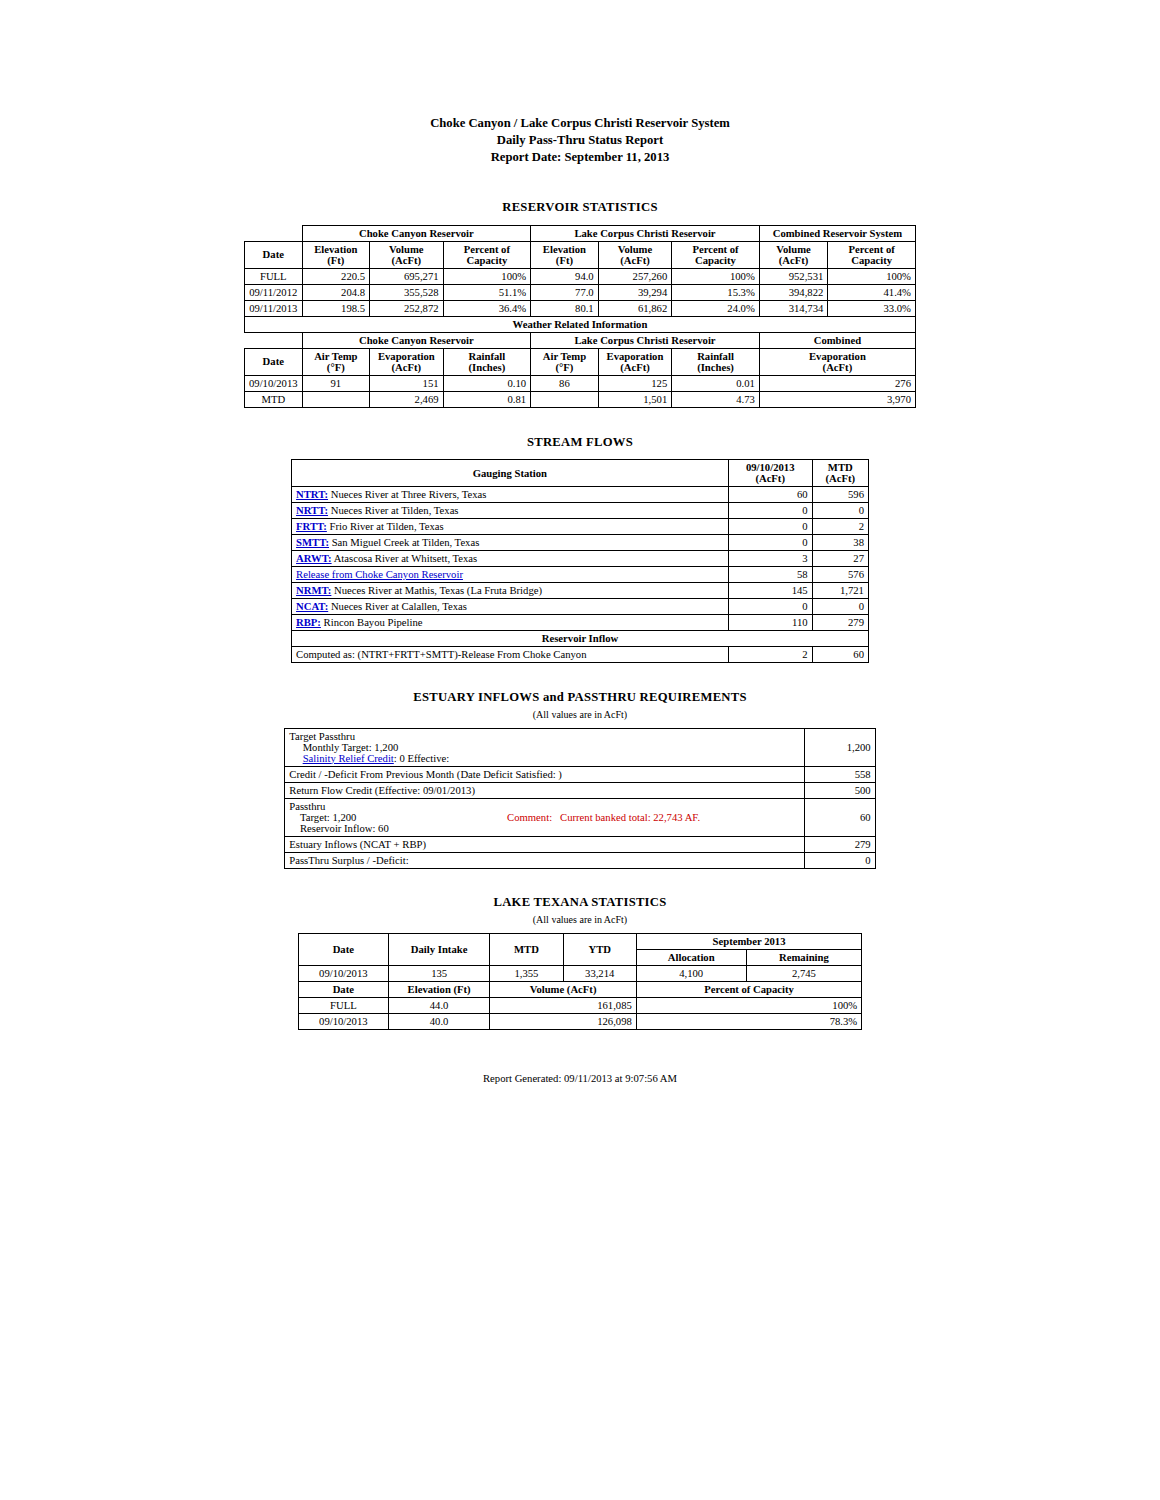Choke Canyon / Lake Corpus Christi Reservoir System
Daily Pass-Thru Status Report
Report Date: September 11, 2013
RESERVOIR STATISTICS
| | Choke Canyon Reservoir | Lake Corpus Christi Reservoir | Combined Reservoir System |
| Date | Elevation (Ft) | Volume (AcFt) | Percent of Capacity | Elevation (Ft) | Volume (AcFt) | Percent of Capacity | Volume (AcFt) | Percent of Capacity |
| FULL | 220.5 | 695,271 | 100% | 94.0 | 257,260 | 100% | 952,531 | 100% |
| 09/11/2012 | 204.8 | 355,528 | 51.1% | 77.0 | 39,294 | 15.3% | 394,822 | 41.4% |
| 09/11/2013 | 198.5 | 252,872 | 36.4% | 80.1 | 61,862 | 24.0% | 314,734 | 33.0% |
| Weather Related Information |
| | Choke Canyon Reservoir | Lake Corpus Christi Reservoir | Combined |
| Date | Air Temp (°F) | Evaporation (AcFt) | Rainfall (Inches) | Air Temp (°F) | Evaporation (AcFt) | Rainfall (Inches) | Evaporation (AcFt) |
| 09/10/2013 | 91 | 151 | 0.10 | 86 | 125 | 0.01 | 276 |
| MTD | | 2,469 | 0.81 | | 1,501 | 4.73 | 3,970 |
STREAM FLOWS
| Gauging Station | 09/10/2013 (AcFt) | MTD (AcFt) |
| --- | --- | --- |
| NTRT: Nueces River at Three Rivers, Texas | 60 | 596 |
| NRTT: Nueces River at Tilden, Texas | 0 | 0 |
| FRTT: Frio River at Tilden, Texas | 0 | 2 |
| SMTT: San Miguel Creek at Tilden, Texas | 0 | 38 |
| ARWT: Atascosa River at Whitsett, Texas | 3 | 27 |
| Release from Choke Canyon Reservoir | 58 | 576 |
| NRMT: Nueces River at Mathis, Texas (La Fruta Bridge) | 145 | 1,721 |
| NCAT: Nueces River at Calallen, Texas | 0 | 0 |
| RBP: Rincon Bayou Pipeline | 110 | 279 |
| Reservoir Inflow |
| Computed as: (NTRT+FRTT+SMTT)-Release From Choke Canyon | 2 | 60 |
ESTUARY INFLOWS and PASSTHRU REQUIREMENTS
(All values are in AcFt)
| Target Passthru Monthly Target: 1,200 Salinity Relief Credit : 0 Effective: | 1,200 |
| Credit / -Deficit From Previous Month (Date Deficit Satisfied: ) | 558 |
| Return Flow Credit (Effective: 09/01/2013) | 500 |
| / Passthru Target: 1,200 Reservoir Inflow: 60 / Comment: Current banked total: 22,743 AF. / | 60 |
| Estuary Inflows (NCAT + RBP) | 279 |
| PassThru Surplus / -Deficit: | 0 |
LAKE TEXANA STATISTICS
(All values are in AcFt)
| Date | Daily Intake | MTD | YTD | September 2013 |
| --- | --- | --- | --- | --- |
| Allocation | Remaining |
| 09/10/2013 | 135 | 1,355 | 33,214 | 4,100 | 2,745 |
| Date | Elevation (Ft) | Volume (AcFt) | Percent of Capacity |
| FULL | 44.0 | 161,085 | 100% |
| 09/10/2013 | 40.0 | 126,098 | 78.3% |
Report Generated: 09/11/2013 at 9:07:56 AM